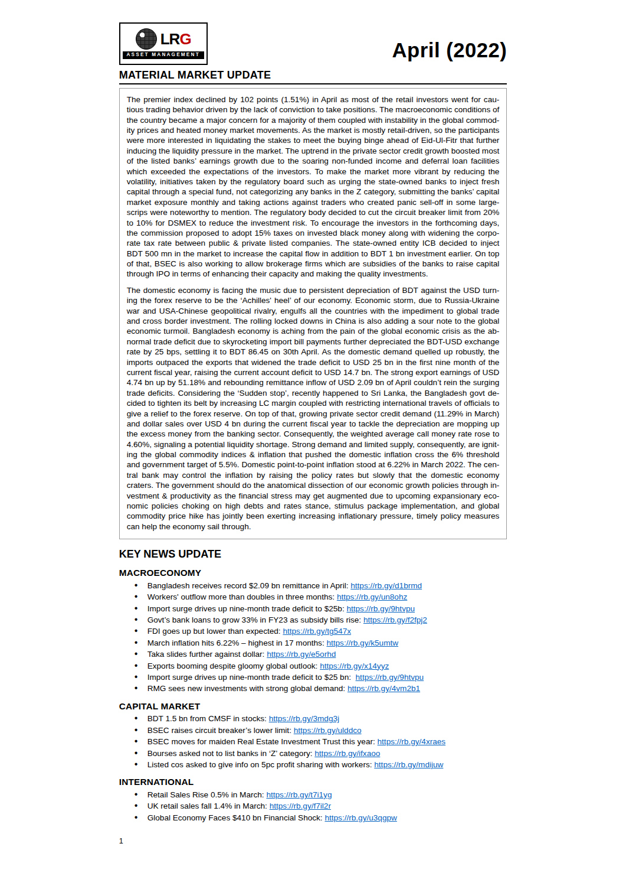LRG
ASSET MANAGEMENT
April (2022)
MATERIAL MARKET UPDATE
The premier index declined by 102 points (1.51%) in April as most of the retail investors went for cautious trading behavior driven by the lack of conviction to take positions. The macroeconomic conditions of the country became a major concern for a majority of them coupled with instability in the global commodity prices and heated money market movements. As the market is mostly retail-driven, so the participants were more interested in liquidating the stakes to meet the buying binge ahead of Eid-Ul-Fitr that further inducing the liquidity pressure in the market. The uptrend in the private sector credit growth boosted most of the listed banks’ earnings growth due to the soaring non-funded income and deferral loan facilities which exceeded the expectations of the investors. To make the market more vibrant by reducing the volatility, initiatives taken by the regulatory board such as urging the state-owned banks to inject fresh capital through a special fund, not categorizing any banks in the Z category, submitting the banks’ capital market exposure monthly and taking actions against traders who created panic sell-off in some large-scrips were noteworthy to mention. The regulatory body decided to cut the circuit breaker limit from 20% to 10% for DSMEX to reduce the investment risk. To encourage the investors in the forthcoming days, the commission proposed to adopt 15% taxes on invested black money along with widening the corporate tax rate between public & private listed companies. The state-owned entity ICB decided to inject BDT 500 mn in the market to increase the capital flow in addition to BDT 1 bn investment earlier. On top of that, BSEC is also working to allow brokerage firms which are subsidies of the banks to raise capital through IPO in terms of enhancing their capacity and making the quality investments.
The domestic economy is facing the music due to persistent depreciation of BDT against the USD turning the forex reserve to be the ‘Achilles' heel’ of our economy. Economic storm, due to Russia-Ukraine war and USA-Chinese geopolitical rivalry, engulfs all the countries with the impediment to global trade and cross border investment. The rolling locked downs in China is also adding a sour note to the global economic turmoil. Bangladesh economy is aching from the pain of the global economic crisis as the abnormal trade deficit due to skyrocketing import bill payments further depreciated the BDT-USD exchange rate by 25 bps, settling it to BDT 86.45 on 30th April. As the domestic demand quelled up robustly, the imports outpaced the exports that widened the trade deficit to USD 25 bn in the first nine month of the current fiscal year, raising the current account deficit to USD 14.7 bn. The strong export earnings of USD 4.74 bn up by 51.18% and rebounding remittance inflow of USD 2.09 bn of April couldn’t rein the surging trade deficits. Considering the ‘Sudden stop’, recently happened to Sri Lanka, the Bangladesh govt decided to tighten its belt by increasing LC margin coupled with restricting international travels of officials to give a relief to the forex reserve. On top of that, growing private sector credit demand (11.29% in March) and dollar sales over USD 4 bn during the current fiscal year to tackle the depreciation are mopping up the excess money from the banking sector. Consequently, the weighted average call money rate rose to 4.60%, signaling a potential liquidity shortage. Strong demand and limited supply, consequently, are igniting the global commodity indices & inflation that pushed the domestic inflation cross the 6% threshold and government target of 5.5%. Domestic point-to-point inflation stood at 6.22% in March 2022. The central bank may control the inflation by raising the policy rates but slowly that the domestic economy craters. The government should do the anatomical dissection of our economic growth policies through investment & productivity as the financial stress may get augmented due to upcoming expansionary economic policies choking on high debts and rates stance, stimulus package implementation, and global commodity price hike has jointly been exerting increasing inflationary pressure, timely policy measures can help the economy sail through.
KEY NEWS UPDATE
MACROECONOMY
Bangladesh receives record $2.09 bn remittance in April: https://rb.gy/d1brmd
Workers' outflow more than doubles in three months: https://rb.gy/un8ohz
Import surge drives up nine-month trade deficit to $25b: https://rb.gy/9htvpu
Govt’s bank loans to grow 33% in FY23 as subsidy bills rise: https://rb.gy/f2fpj2
FDI goes up but lower than expected: https://rb.gy/tg547x
March inflation hits 6.22% – highest in 17 months: https://rb.gy/k5umtw
Taka slides further against dollar: https://rb.gy/e5orhd
Exports booming despite gloomy global outlook: https://rb.gy/x14yyz
Import surge drives up nine-month trade deficit to $25 bn: https://rb.gy/9htvpu
RMG sees new investments with strong global demand: https://rb.gy/4vm2b1
CAPITAL MARKET
BDT 1.5 bn from CMSF in stocks: https://rb.gy/3mdg3j
BSEC raises circuit breaker’s lower limit: https://rb.gy/ulddco
BSEC moves for maiden Real Estate Investment Trust this year: https://rb.gy/4xraes
Bourses asked not to list banks in ‘Z’ category: https://rb.gy/ifxaoo
Listed cos asked to give info on 5pc profit sharing with workers: https://rb.gy/mdijuw
INTERNATIONAL
Retail Sales Rise 0.5% in March: https://rb.gy/t7i1yg
UK retail sales fall 1.4% in March: https://rb.gy/f7il2r
Global Economy Faces $410 bn Financial Shock: https://rb.gy/u3qgpw
1